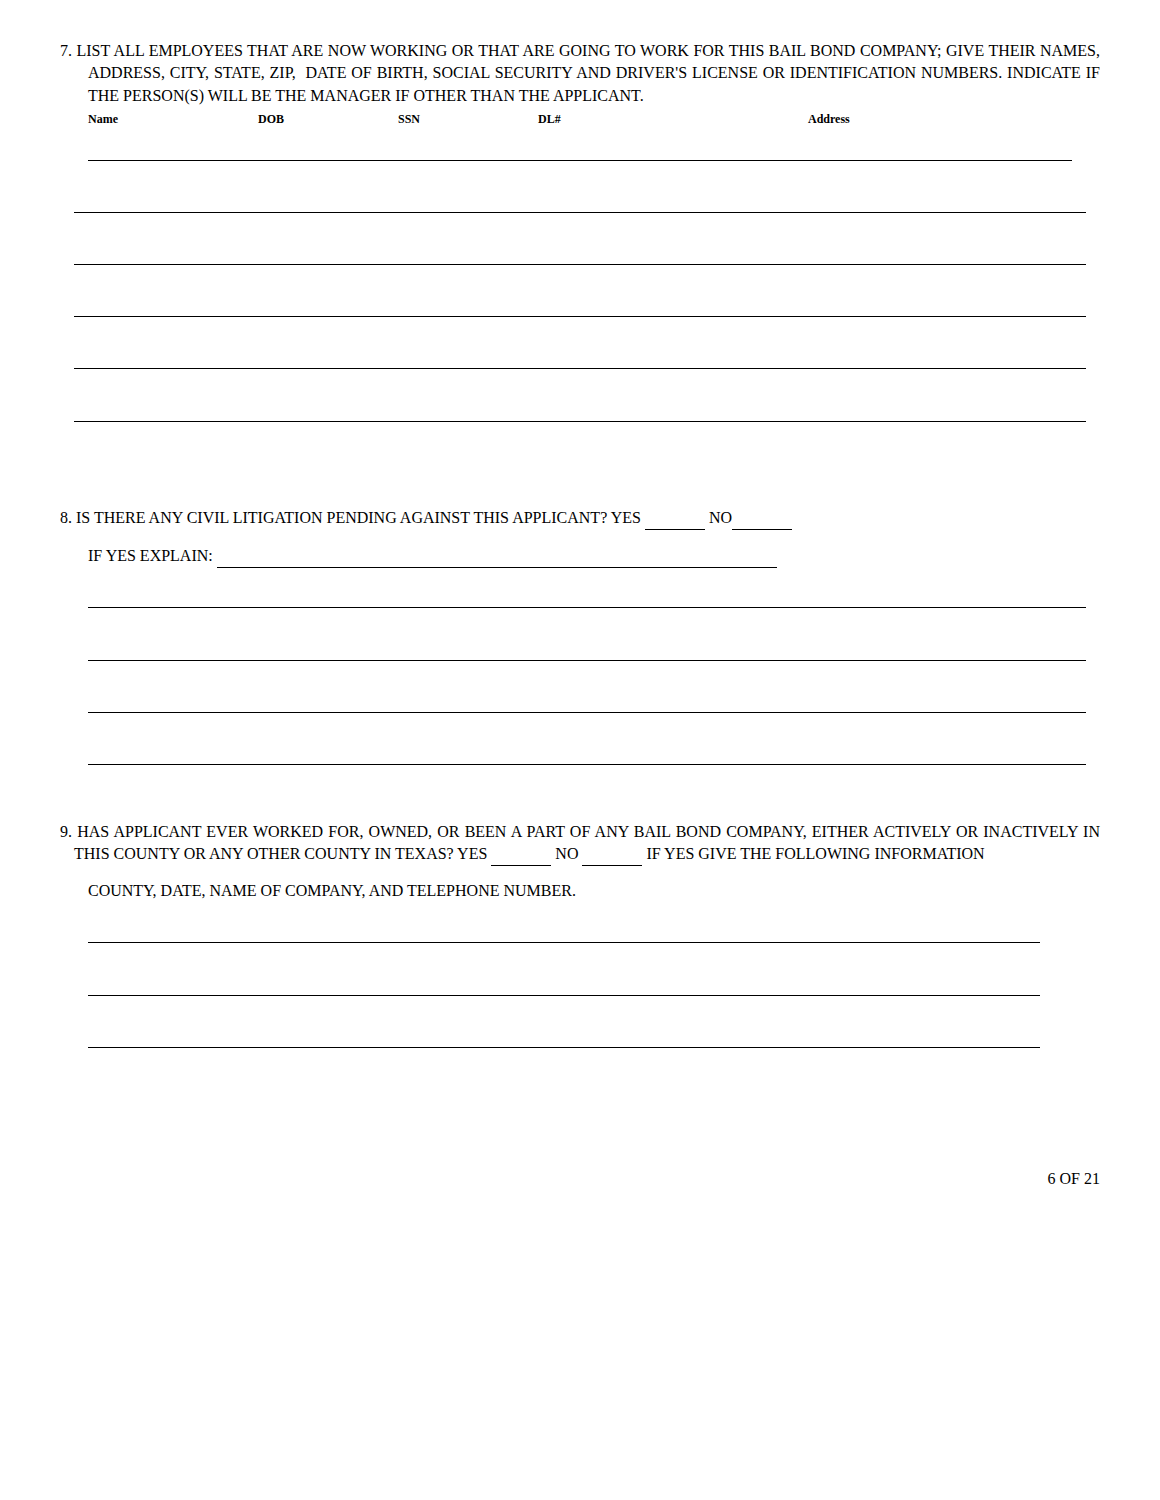7. LIST ALL EMPLOYEES THAT ARE NOW WORKING OR THAT ARE GOING TO WORK FOR THIS BAIL BOND COMPANY; GIVE THEIR NAMES, ADDRESS, CITY, STATE, ZIP, DATE OF BIRTH, SOCIAL SECURITY AND DRIVER'S LICENSE OR IDENTIFICATION NUMBERS. INDICATE IF THE PERSON(S) WILL BE THE MANAGER IF OTHER THAN THE APPLICANT.
Name DOB SSN DL# Address
8. IS THERE ANY CIVIL LITIGATION PENDING AGAINST THIS APPLICANT? YES NO
IF YES EXPLAIN:
9. HAS APPLICANT EVER WORKED FOR, OWNED, OR BEEN A PART OF ANY BAIL BOND COMPANY, EITHER ACTIVELY OR INACTIVELY IN THIS COUNTY OR ANY OTHER COUNTY IN TEXAS? YES NO IF YES GIVE THE FOLLOWING INFORMATION
COUNTY, DATE, NAME OF COMPANY, AND TELEPHONE NUMBER.
6 OF 21